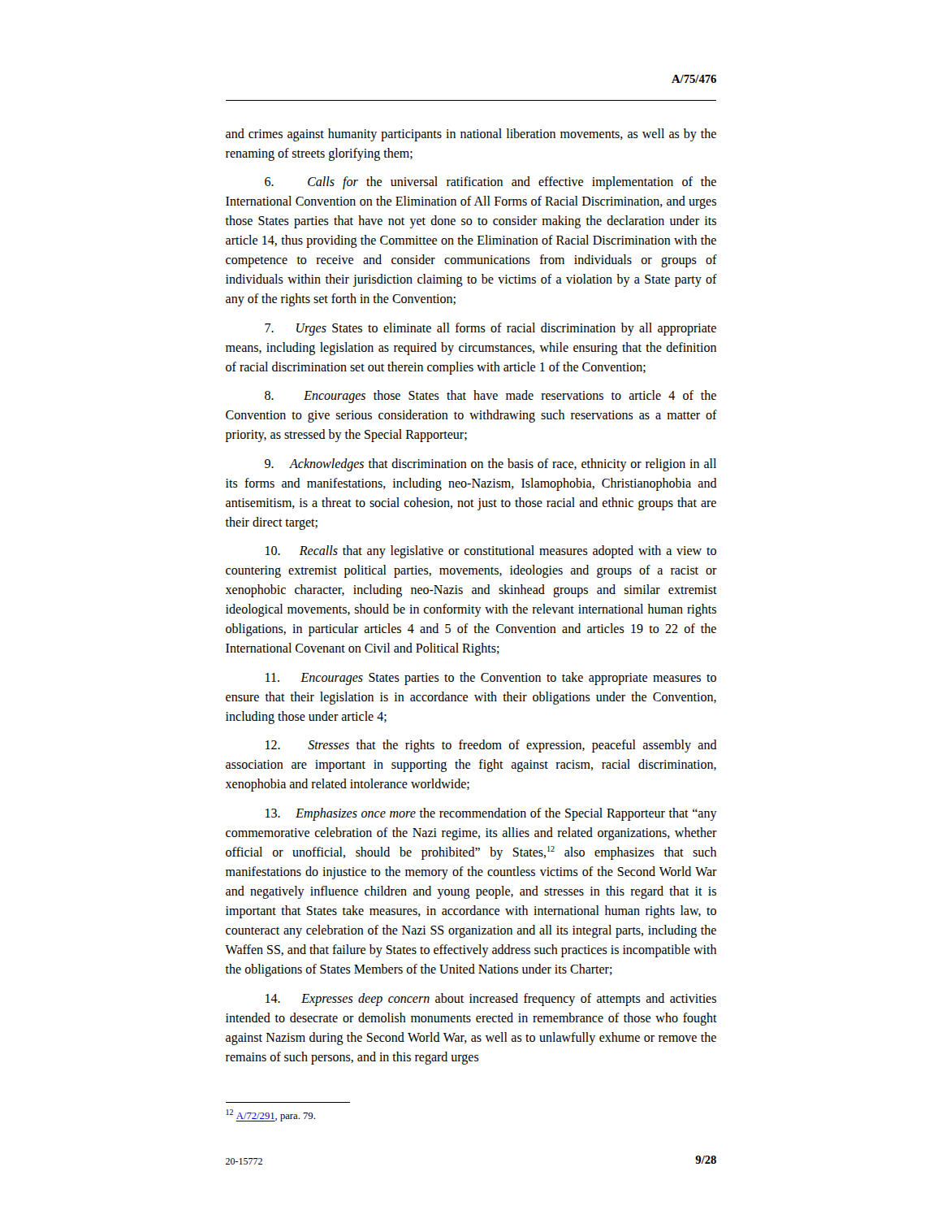A/75/476
and crimes against humanity participants in national liberation movements, as well as by the renaming of streets glorifying them;
6. Calls for the universal ratification and effective implementation of the International Convention on the Elimination of All Forms of Racial Discrimination, and urges those States parties that have not yet done so to consider making the declaration under its article 14, thus providing the Committee on the Elimination of Racial Discrimination with the competence to receive and consider communications from individuals or groups of individuals within their jurisdiction claiming to be victims of a violation by a State party of any of the rights set forth in the Convention;
7. Urges States to eliminate all forms of racial discrimination by all appropriate means, including legislation as required by circumstances, while ensuring that the definition of racial discrimination set out therein complies with article 1 of the Convention;
8. Encourages those States that have made reservations to article 4 of the Convention to give serious consideration to withdrawing such reservations as a matter of priority, as stressed by the Special Rapporteur;
9. Acknowledges that discrimination on the basis of race, ethnicity or religion in all its forms and manifestations, including neo-Nazism, Islamophobia, Christianophobia and antisemitism, is a threat to social cohesion, not just to those racial and ethnic groups that are their direct target;
10. Recalls that any legislative or constitutional measures adopted with a view to countering extremist political parties, movements, ideologies and groups of a racist or xenophobic character, including neo-Nazis and skinhead groups and similar extremist ideological movements, should be in conformity with the relevant international human rights obligations, in particular articles 4 and 5 of the Convention and articles 19 to 22 of the International Covenant on Civil and Political Rights;
11. Encourages States parties to the Convention to take appropriate measures to ensure that their legislation is in accordance with their obligations under the Convention, including those under article 4;
12. Stresses that the rights to freedom of expression, peaceful assembly and association are important in supporting the fight against racism, racial discrimination, xenophobia and related intolerance worldwide;
13. Emphasizes once more the recommendation of the Special Rapporteur that “any commemorative celebration of the Nazi regime, its allies and related organizations, whether official or unofficial, should be prohibited” by States,12 also emphasizes that such manifestations do injustice to the memory of the countless victims of the Second World War and negatively influence children and young people, and stresses in this regard that it is important that States take measures, in accordance with international human rights law, to counteract any celebration of the Nazi SS organization and all its integral parts, including the Waffen SS, and that failure by States to effectively address such practices is incompatible with the obligations of States Members of the United Nations under its Charter;
14. Expresses deep concern about increased frequency of attempts and activities intended to desecrate or demolish monuments erected in remembrance of those who fought against Nazism during the Second World War, as well as to unlawfully exhume or remove the remains of such persons, and in this regard urges
12 A/72/291, para. 79.
20-15772 9/28